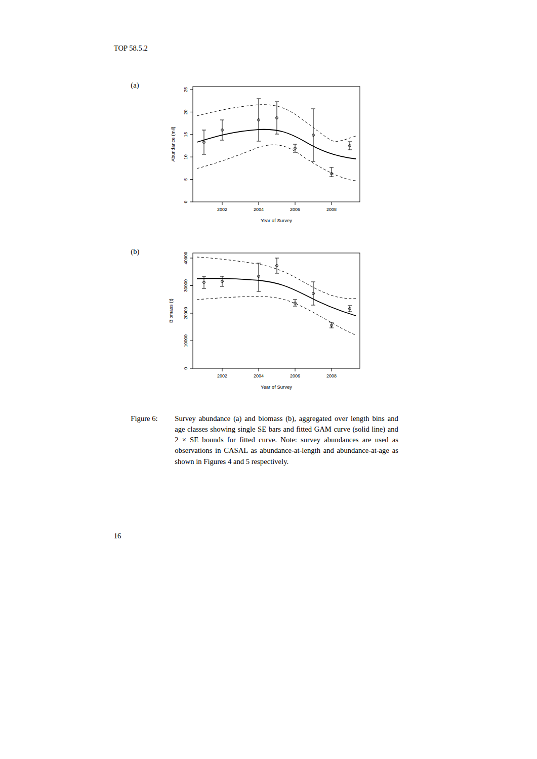TOP 58.5.2
(a)
0 5 10 15 20 25 Abundance (mil) 2002 2004 2006 2008 Year of Survey
(b)
0 10000 20000 30000 40000 Biomass (t) 2002 2004 2006 2008 Year of Survey
Figure 6: Survey abundance (a) and biomass (b), aggregated over length bins and age classes showing single SE bars and fitted GAM curve (solid line) and 2 × SE bounds for fitted curve. Note: survey abundances are used as observations in CASAL as abundance-at-length and abundance-at-age as shown in Figures 4 and 5 respectively.
16